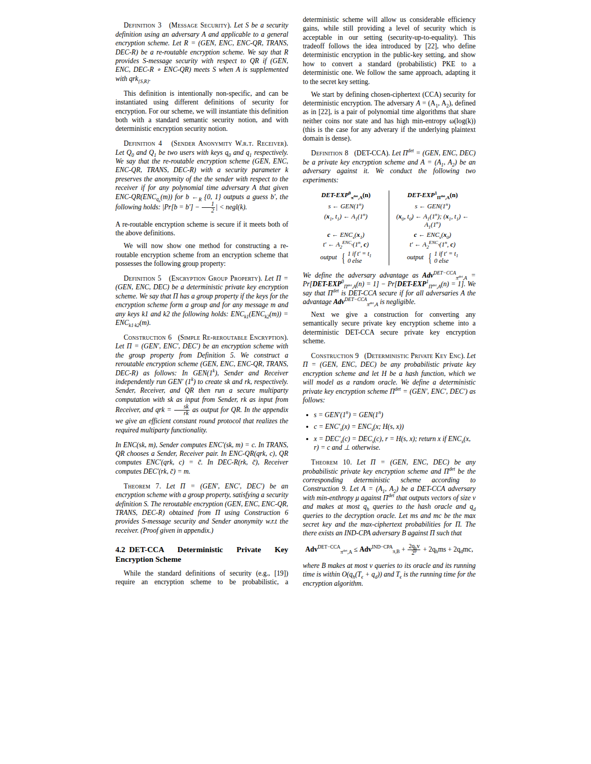Definition 3 (Message Security). Let S be a security definition using an adversary A and applicable to a general encryption scheme. Let R = (GEN, ENC, ENC-QR, TRANS, DEC-R) be a re-routable encryption scheme. We say that R provides S-message security with respect to QR if (GEN, ENC, DEC-R ∘ ENC-QR) meets S when A is supplemented with qrk{S,R}.
This definition is intentionally non-specific, and can be instantiated using different definitions of security for encryption. For our scheme, we will instantiate this definition both with a standard semantic security notion, and with deterministic encryption security notion.
Definition 4 (Sender Anonymity W.r.t. Receiver). Let Q0 and Q1 be two users with keys q0 and q1 respectively. We say that the re-routable encryption scheme (GEN, ENC, ENC-QR, TRANS, DEC-R) with a security parameter k preserves the anonymity of the the sender with respect to the receiver if for any polynomial time adversary A that given ENC-QR(ENCqb(m)) for b ←R {0, 1} outputs a guess b′, the following holds: |Pr[b = b′] − 12| < negl(k).
A re-routable encryption scheme is secure if it meets both of the above definitions.
We will now show one method for constructing a re-routable encryption scheme from an encryption scheme that possesses the following group property:
Definition 5 (Encryption Group Property). Let Π = (GEN, ENC, DEC) be a deterministic private key encryption scheme. We say that Π has a group property if the keys for the encryption scheme form a group and for any message m and any keys k1 and k2 the following holds: ENCk1(ENCk2(m)) = ENCk1·k2(m).
Construction 6 (Simple Re-reroutable Encryption). Let Π = (GEN′, ENC′, DEC′) be an encryption scheme with the group property from Definition 5. We construct a reroutable encryption scheme (GEN, ENC, ENC-QR, TRANS, DEC-R) as follows: In GEN(1k), Sender and Receiver independently run GEN′ (1k) to create sk and rk, respectively. Sender, Receiver, and QR then run a secure multiparty computation with sk as input from Sender, rk as input from Receiver, and qrk = sk rk as output for QR. In the appendix we give an efficient constant round protocol that realizes the required multiparty functionality.
In ENC(sk, m), Sender computes ENC′(sk, m) = c. In TRANS, QR chooses a Sender, Receiver pair. In ENC-QR(qrk, c), QR computes ENC′(qrk, c) = c̄. In DEC-R(rk, c̄), Receiver computes DEC′(rk, c̄) = m.
Theorem 7. Let Π = (GEN′, ENC′, DEC′) be an encryption scheme with a group property, satisfying a security definition S. The reroutable encryption (GEN, ENC, ENC-QR, TRANS, DEC-R) obtained from Π using Construction 6 provides S-message security and Sender anonymity w.r.t the receiver. (Proof given in appendix.)
4.2 DET-CCA Deterministic Private Key Encryption Scheme
While the standard definitions of security (e.g., [19]) require an encryption scheme to be probabilistic, a deterministic scheme will allow us considerable efficiency gains, while still providing a level of security which is acceptable in our setting (security-up-to-equality). This tradeoff follows the idea introduced by [22], who define deterministic encryption in the public-key setting, and show how to convert a standard (probabilistic) PKE to a deterministic one. We follow the same approach, adapting it to the secret key setting.
We start by defining chosen-ciphertext (CCA) security for deterministic encryption. The adversary A = (A1, A2), defined as in [22], is a pair of polynomial time algorithms that share neither coins nor state and has high min-entropy ω(log(k)) (this is the case for any adverary if the underlying plaintext domain is dense).
Definition 8 (DET-CCA). Let Πdet = (GEN, ENC, DEC) be a private key encryption scheme and A = (A1, A2) be an adversary against it. We conduct the following two experiments:
| DET-EXP 0 π det ,A (n) | DET-EXP 1 Π det ,A (n) |
| s ← GEN(1 n ) | s ← GEN(1 n ) |
| ( x 1 , t 1 ) ← A 1 (1 n ) | ( x 0 , t 0 ) ← A 1 (1 n ); ( x 1 , t 1 ) ← A 1 (1 n ) |
| c ← ENC s ( x 1 ) | c ← ENC s ( x 0 ) |
| t′ ← A 2 ENC s (1 n , c ) | t′ ← A 2 ENC s (1 n , c ) |
| output { 1 if t′ = t 1 0 else | output { 1 if t′ = t 1 0 else |
We define the adversary advantage as AdvDET−CCAπdet,A = Pr[DET-EXP0Πdet,A(n) = 1] − Pr[DET-EXP1Πdet,A(n) = 1]. We say that Πdet is DET-CCA secure if for all adversaries A the advantage AdvDET−CCAπdet,A is negligible.
Next we give a construction for converting any semantically secure private key encryption scheme into a deterministic DET-CCA secure private key encryption scheme.
Construction 9 (Deterministic Private Key Enc). Let Π = (GEN, ENC, DEC) be any probabilistic private key encryption scheme and let H be a hash function, which we will model as a random oracle. We define a deterministic private key encryption scheme Πdet = (GEN′, ENC′, DEC′) as follows:
s = GEN′(1n) = GEN(1n)
c = ENC′s(x) = ENCs(x; H(s, x))
x = DEC′s(c) = DECs(c), r = H(s, x); return x if ENCs(x, r) = c and ⊥ otherwise.
Theorem 10. Let Π = (GEN, ENC, DEC) be any probabilistic private key encryption scheme and Πdet be the corresponding deterministic scheme according to Construction 9. Let A = (A1, A2) be a DET-CCA adversary with min-enthropy μ against Πdet that outputs vectors of size v and makes at most qh queries to the hash oracle and qd queries to the decryption oracle. Let ms and mc be the max secret key and the max-ciphertext probabilities for Π. The there exists an IND-CPA adversary B against Π such that
AdvDET−CCAπdet,A ≤ AdvIND−CPAπ,B + 2qhv 2μ + 2qhms + 2qdmc,
where B makes at most v queries to its oracle and its running time is within O(qh(Tϵ + qd)) and Tϵ is the running time for the encryption algorithm.